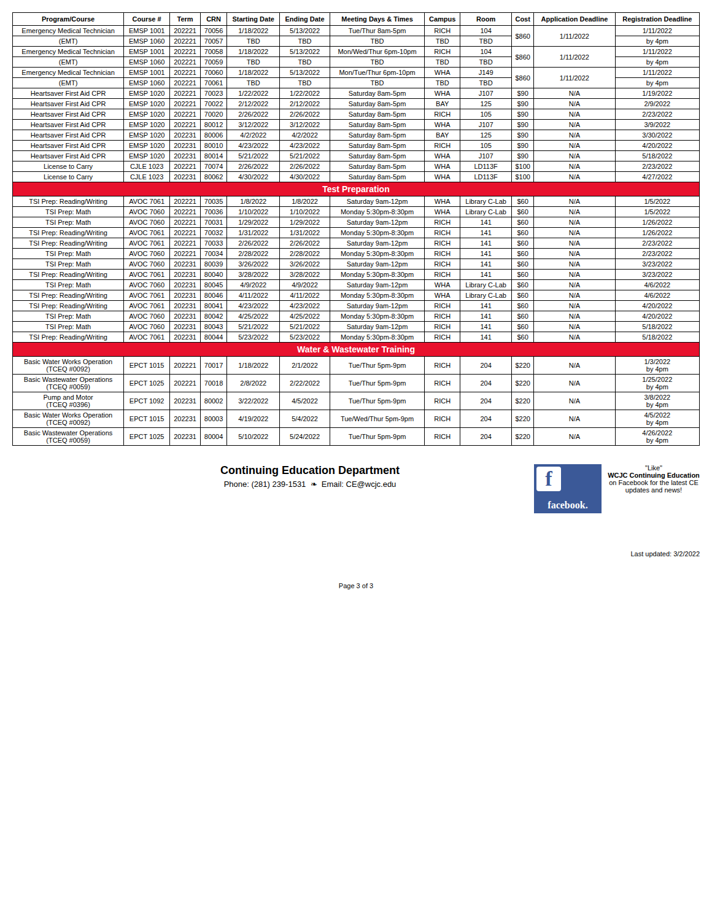| Program/Course | Course # | Term | CRN | Starting Date | Ending Date | Meeting Days & Times | Campus | Room | Cost | Application Deadline | Registration Deadline |
| --- | --- | --- | --- | --- | --- | --- | --- | --- | --- | --- | --- |
| Emergency Medical Technician | EMSP 1001 | 202221 | 70056 | 1/18/2022 | 5/13/2022 | Tue/Thur 8am-5pm | RICH | 104 | $860 | 1/11/2022 | 1/11/2022 |
| (EMT) | EMSP 1060 | 202221 | 70057 | TBD | TBD | TBD | TBD | TBD | by 4pm |
| Emergency Medical Technician | EMSP 1001 | 202221 | 70058 | 1/18/2022 | 5/13/2022 | Mon/Wed/Thur 6pm-10pm | RICH | 104 | $860 | 1/11/2022 | 1/11/2022 |
| (EMT) | EMSP 1060 | 202221 | 70059 | TBD | TBD | TBD | TBD | TBD | by 4pm |
| Emergency Medical Technician | EMSP 1001 | 202221 | 70060 | 1/18/2022 | 5/13/2022 | Mon/Tue/Thur 6pm-10pm | WHA | J149 | $860 | 1/11/2022 | 1/11/2022 |
| (EMT) | EMSP 1060 | 202221 | 70061 | TBD | TBD | TBD | TBD | TBD | by 4pm |
| Heartsaver First Aid CPR | EMSP 1020 | 202221 | 70023 | 1/22/2022 | 1/22/2022 | Saturday 8am-5pm | WHA | J107 | $90 | N/A | 1/19/2022 |
| Heartsaver First Aid CPR | EMSP 1020 | 202221 | 70022 | 2/12/2022 | 2/12/2022 | Saturday 8am-5pm | BAY | 125 | $90 | N/A | 2/9/2022 |
| Heartsaver First Aid CPR | EMSP 1020 | 202221 | 70020 | 2/26/2022 | 2/26/2022 | Saturday 8am-5pm | RICH | 105 | $90 | N/A | 2/23/2022 |
| Heartsaver First Aid CPR | EMSP 1020 | 202221 | 80012 | 3/12/2022 | 3/12/2022 | Saturday 8am-5pm | WHA | J107 | $90 | N/A | 3/9/2022 |
| Heartsaver First Aid CPR | EMSP 1020 | 202231 | 80006 | 4/2/2022 | 4/2/2022 | Saturday 8am-5pm | BAY | 125 | $90 | N/A | 3/30/2022 |
| Heartsaver First Aid CPR | EMSP 1020 | 202231 | 80010 | 4/23/2022 | 4/23/2022 | Saturday 8am-5pm | RICH | 105 | $90 | N/A | 4/20/2022 |
| Heartsaver First Aid CPR | EMSP 1020 | 202231 | 80014 | 5/21/2022 | 5/21/2022 | Saturday 8am-5pm | WHA | J107 | $90 | N/A | 5/18/2022 |
| License to Carry | CJLE 1023 | 202221 | 70074 | 2/26/2022 | 2/26/2022 | Saturday 8am-5pm | WHA | LD113F | $100 | N/A | 2/23/2022 |
| License to Carry | CJLE 1023 | 202231 | 80062 | 4/30/2022 | 4/30/2022 | Saturday 8am-5pm | WHA | LD113F | $100 | N/A | 4/27/2022 |
| Test Preparation |
| TSI Prep: Reading/Writing | AVOC 7061 | 202221 | 70035 | 1/8/2022 | 1/8/2022 | Saturday 9am-12pm | WHA | Library C-Lab | $60 | N/A | 1/5/2022 |
| TSI Prep: Math | AVOC 7060 | 202221 | 70036 | 1/10/2022 | 1/10/2022 | Monday 5:30pm-8:30pm | WHA | Library C-Lab | $60 | N/A | 1/5/2022 |
| TSI Prep: Math | AVOC 7060 | 202221 | 70031 | 1/29/2022 | 1/29/2022 | Saturday 9am-12pm | RICH | 141 | $60 | N/A | 1/26/2022 |
| TSI Prep: Reading/Writing | AVOC 7061 | 202221 | 70032 | 1/31/2022 | 1/31/2022 | Monday 5:30pm-8:30pm | RICH | 141 | $60 | N/A | 1/26/2022 |
| TSI Prep: Reading/Writing | AVOC 7061 | 202221 | 70033 | 2/26/2022 | 2/26/2022 | Saturday 9am-12pm | RICH | 141 | $60 | N/A | 2/23/2022 |
| TSI Prep: Math | AVOC 7060 | 202221 | 70034 | 2/28/2022 | 2/28/2022 | Monday 5:30pm-8:30pm | RICH | 141 | $60 | N/A | 2/23/2022 |
| TSI Prep: Math | AVOC 7060 | 202231 | 80039 | 3/26/2022 | 3/26/2022 | Saturday 9am-12pm | RICH | 141 | $60 | N/A | 3/23/2022 |
| TSI Prep: Reading/Writing | AVOC 7061 | 202231 | 80040 | 3/28/2022 | 3/28/2022 | Monday 5:30pm-8:30pm | RICH | 141 | $60 | N/A | 3/23/2022 |
| TSI Prep: Math | AVOC 7060 | 202231 | 80045 | 4/9/2022 | 4/9/2022 | Saturday 9am-12pm | WHA | Library C-Lab | $60 | N/A | 4/6/2022 |
| TSI Prep: Reading/Writing | AVOC 7061 | 202231 | 80046 | 4/11/2022 | 4/11/2022 | Monday 5:30pm-8:30pm | WHA | Library C-Lab | $60 | N/A | 4/6/2022 |
| TSI Prep: Reading/Writing | AVOC 7061 | 202231 | 80041 | 4/23/2022 | 4/23/2022 | Saturday 9am-12pm | RICH | 141 | $60 | N/A | 4/20/2022 |
| TSI Prep: Math | AVOC 7060 | 202231 | 80042 | 4/25/2022 | 4/25/2022 | Monday 5:30pm-8:30pm | RICH | 141 | $60 | N/A | 4/20/2022 |
| TSI Prep: Math | AVOC 7060 | 202231 | 80043 | 5/21/2022 | 5/21/2022 | Saturday 9am-12pm | RICH | 141 | $60 | N/A | 5/18/2022 |
| TSI Prep: Reading/Writing | AVOC 7061 | 202231 | 80044 | 5/23/2022 | 5/23/2022 | Monday 5:30pm-8:30pm | RICH | 141 | $60 | N/A | 5/18/2022 |
| Water & Wastewater Training |
| Basic Water Works Operation (TCEQ #0092) | EPCT 1015 | 202221 | 70017 | 1/18/2022 | 2/1/2022 | Tue/Thur 5pm-9pm | RICH | 204 | $220 | N/A | 1/3/2022 by 4pm |
| Basic Wastewater Operations (TCEQ #0059) | EPCT 1025 | 202221 | 70018 | 2/8/2022 | 2/22/2022 | Tue/Thur 5pm-9pm | RICH | 204 | $220 | N/A | 1/25/2022 by 4pm |
| Pump and Motor (TCEQ #0396) | EPCT 1092 | 202231 | 80002 | 3/22/2022 | 4/5/2022 | Tue/Thur 5pm-9pm | RICH | 204 | $220 | N/A | 3/8/2022 by 4pm |
| Basic Water Works Operation (TCEQ #0092) | EPCT 1015 | 202231 | 80003 | 4/19/2022 | 5/4/2022 | Tue/Wed/Thur 5pm-9pm | RICH | 204 | $220 | N/A | 4/5/2022 by 4pm |
| Basic Wastewater Operations (TCEQ #0059) | EPCT 1025 | 202231 | 80004 | 5/10/2022 | 5/24/2022 | Tue/Thur 5pm-9pm | RICH | 204 | $220 | N/A | 4/26/2022 by 4pm |
Continuing Education Department
Phone: (281) 239-1531 ❧ Email: CE@wcjc.edu
f facebook.
"Like" WCJC Continuing Education on Facebook for the latest CE updates and news!
Last updated: 3/2/2022
Page 3 of 3